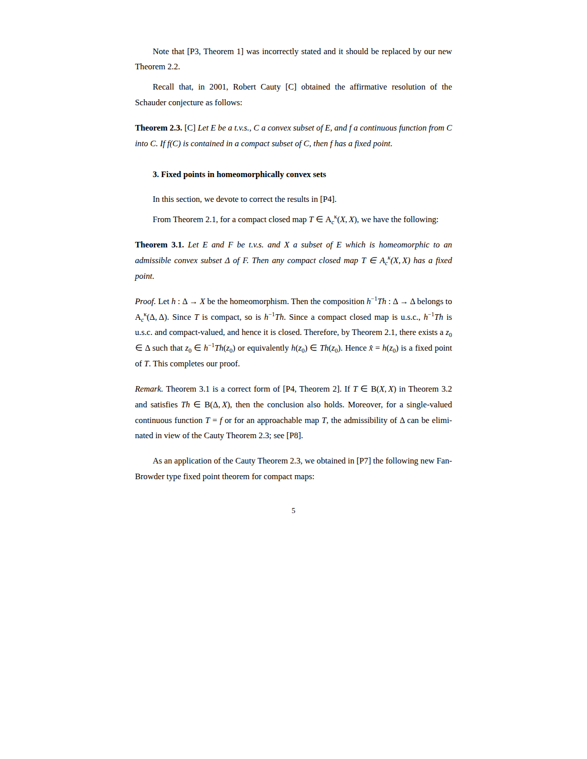Note that [P3, Theorem 1] was incorrectly stated and it should be replaced by our new Theorem 2.2.
Recall that, in 2001, Robert Cauty [C] obtained the affirmative resolution of the Schauder conjecture as follows:
Theorem 2.3. [C] Let E be a t.v.s., C a convex subset of E, and f a continuous function from C into C. If f(C) is contained in a compact subset of C, then f has a fixed point.
3. Fixed points in homeomorphically convex sets
In this section, we devote to correct the results in [P4].
From Theorem 2.1, for a compact closed map T ∈ Acκ(X, X), we have the following:
Theorem 3.1. Let E and F be t.v.s. and X a subset of E which is homeomorphic to an admissible convex subset Δ of F. Then any compact closed map T ∈ Acκ(X, X) has a fixed point.
Proof. Let h : Δ → X be the homeomorphism. Then the composition h−1Th : Δ → Δ belongs to Acκ(Δ, Δ). Since T is compact, so is h−1Th. Since a compact closed map is u.s.c., h−1Th is u.s.c. and compact-valued, and hence it is closed. Therefore, by Theorem 2.1, there exists a z0 ∈ Δ such that z0 ∈ h−1Th(z0) or equivalently h(z0) ∈ Th(z0). Hence x̂ = h(z0) is a fixed point of T. This completes our proof.
Remark. Theorem 3.1 is a correct form of [P4, Theorem 2]. If T ∈ B(X, X) in Theorem 3.2 and satisfies Th ∈ B(Δ, X), then the conclusion also holds. Moreover, for a single-valued continuous function T = f or for an approachable map T, the admissibility of Δ can be eliminated in view of the Cauty Theorem 2.3; see [P8].
As an application of the Cauty Theorem 2.3, we obtained in [P7] the following new Fan-Browder type fixed point theorem for compact maps:
5